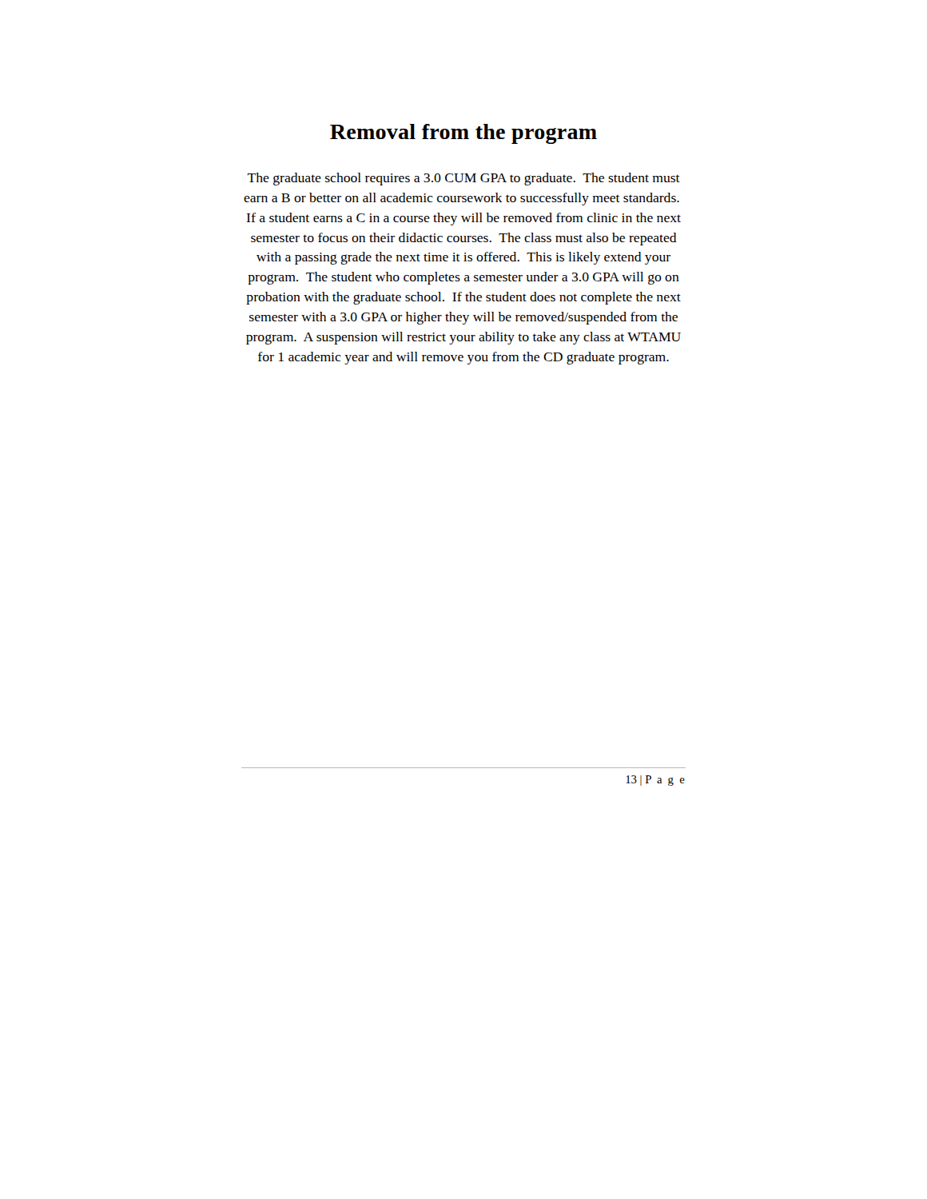Removal from the program
The graduate school requires a 3.0 CUM GPA to graduate. The student must earn a B or better on all academic coursework to successfully meet standards. If a student earns a C in a course they will be removed from clinic in the next semester to focus on their didactic courses. The class must also be repeated with a passing grade the next time it is offered. This is likely extend your program. The student who completes a semester under a 3.0 GPA will go on probation with the graduate school. If the student does not complete the next semester with a 3.0 GPA or higher they will be removed/suspended from the program. A suspension will restrict your ability to take any class at WTAMU for 1 academic year and will remove you from the CD graduate program.
13 | P a g e